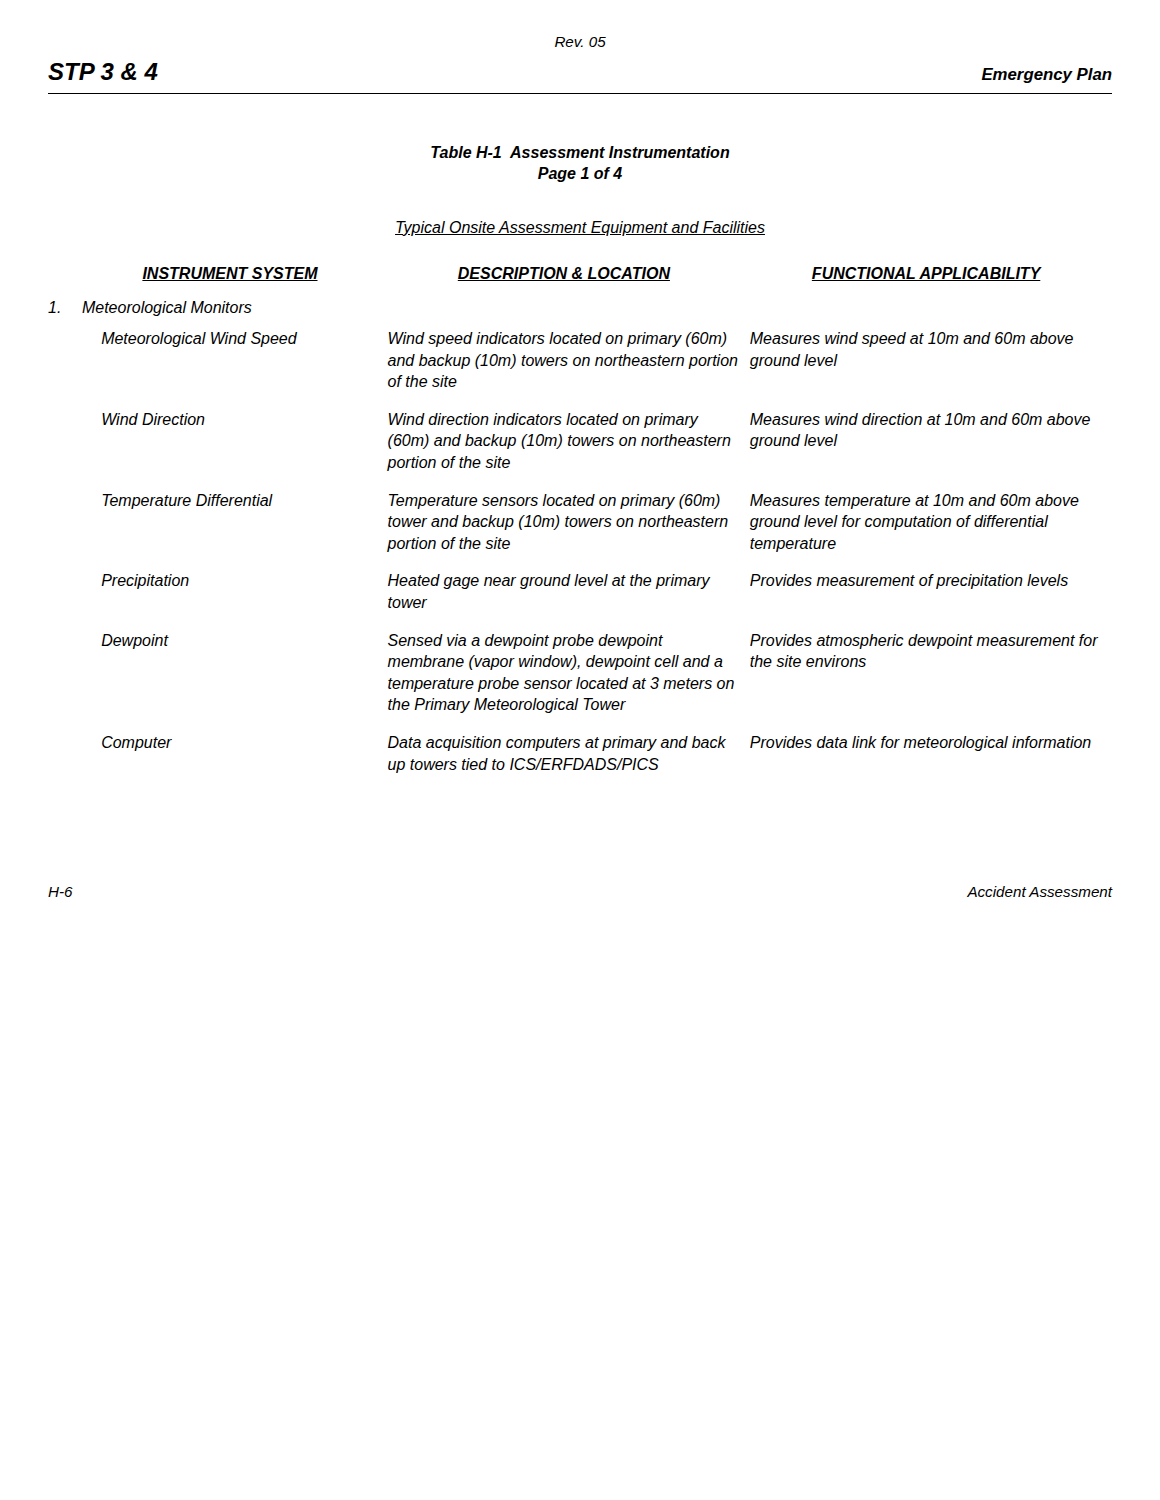Rev. 05
STP 3 & 4
Emergency Plan
Table H-1 Assessment Instrumentation Page 1 of 4
Typical Onsite Assessment Equipment and Facilities
| | INSTRUMENT SYSTEM | DESCRIPTION & LOCATION | FUNCTIONAL APPLICABILITY |
| --- | --- | --- | --- |
| 1. | Meteorological Monitors |
| | Meteorological Wind Speed | Wind speed indicators located on primary (60m) and backup (10m) towers on northeastern portion of the site | Measures wind speed at 10m and 60m above ground level |
| | Wind Direction | Wind direction indicators located on primary (60m) and backup (10m) towers on northeastern portion of the site | Measures wind direction at 10m and 60m above ground level |
| | Temperature Differential | Temperature sensors located on primary (60m) tower and backup (10m) towers on northeastern portion of the site | Measures temperature at 10m and 60m above ground level for computation of differential temperature |
| | Precipitation | Heated gage near ground level at the primary tower | Provides measurement of precipitation levels |
| | Dewpoint | Sensed via a dewpoint probe dewpoint membrane (vapor window), dewpoint cell and a temperature probe sensor located at 3 meters on the Primary Meteorological Tower | Provides atmospheric dewpoint measurement for the site environs |
| | Computer | Data acquisition computers at primary and back up towers tied to ICS/ERFDADS/PICS | Provides data link for meteorological information |
H-6
Accident Assessment